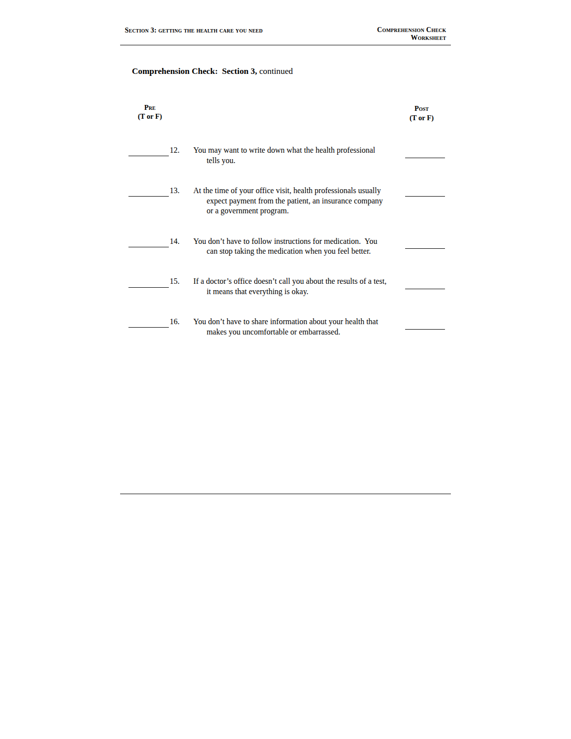Section 3: getting the health care you need
Comprehension Check
Worksheet
Comprehension Check: Section 3, continued
Pre(T or F)
Post(T or F)
12. You may want to write down what the health professional tells you.
13. At the time of your office visit, health professionals usually expect payment from the patient, an insurance company or a government program.
14. You don’t have to follow instructions for medication. You can stop taking the medication when you feel better.
15. If a doctor’s office doesn’t call you about the results of a test, it means that everything is okay.
16. You don’t have to share information about your health that makes you uncomfortable or embarrassed.